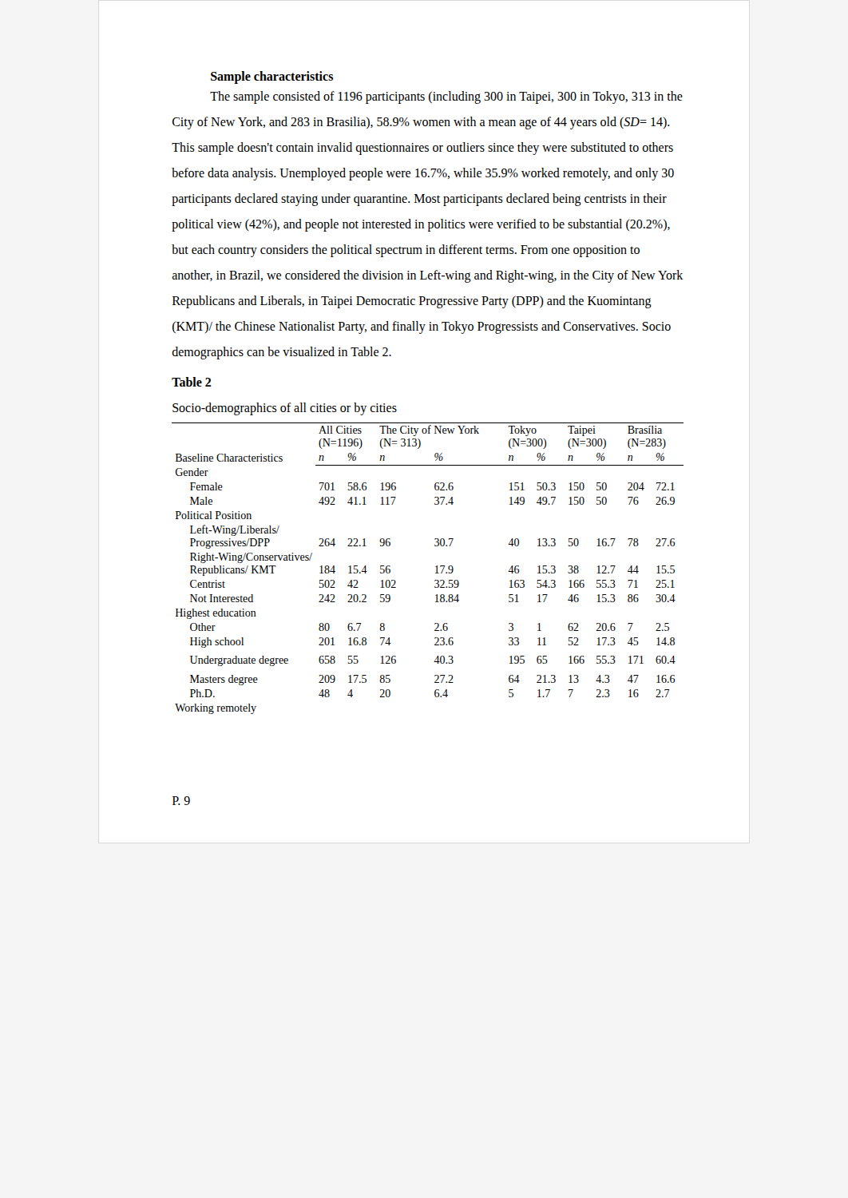Sample characteristics
The sample consisted of 1196 participants (including 300 in Taipei, 300 in Tokyo, 313 in the City of New York, and 283 in Brasilia), 58.9% women with a mean age of 44 years old (SD= 14). This sample doesn't contain invalid questionnaires or outliers since they were substituted to others before data analysis. Unemployed people were 16.7%, while 35.9% worked remotely, and only 30 participants declared staying under quarantine. Most participants declared being centrists in their political view (42%), and people not interested in politics were verified to be substantial (20.2%), but each country considers the political spectrum in different terms. From one opposition to another, in Brazil, we considered the division in Left-wing and Right-wing, in the City of New York Republicans and Liberals, in Taipei Democratic Progressive Party (DPP) and the Kuomintang (KMT)/ the Chinese Nationalist Party, and finally in Tokyo Progressists and Conservatives. Socio demographics can be visualized in Table 2.
Table 2
Socio-demographics of all cities or by cities
| Baseline Characteristics | All Cities (N=1196) | The City of New York (N= 313) | Tokyo (N=300) | Taipei (N=300) | Brasília (N=283) |
| --- | --- | --- | --- | --- | --- |
| n | % | n | % | n | % | n | % | n | % |
| Gender | | | | | | | | | | |
| Female | 701 | 58.6 | 196 | 62.6 | 151 | 50.3 | 150 | 50 | 204 | 72.1 |
| Male | 492 | 41.1 | 117 | 37.4 | 149 | 49.7 | 150 | 50 | 76 | 26.9 |
| Political Position | | | | | | | | | | |
| Left-Wing/Liberals/ Progressives/DPP | 264 | 22.1 | 96 | 30.7 | 40 | 13.3 | 50 | 16.7 | 78 | 27.6 |
| Right-Wing/Conservatives/ Republicans/ KMT | 184 | 15.4 | 56 | 17.9 | 46 | 15.3 | 38 | 12.7 | 44 | 15.5 |
| Centrist | 502 | 42 | 102 | 32.59 | 163 | 54.3 | 166 | 55.3 | 71 | 25.1 |
| Not Interested | 242 | 20.2 | 59 | 18.84 | 51 | 17 | 46 | 15.3 | 86 | 30.4 |
| Highest education | | | | | | | | | | |
| Other | 80 | 6.7 | 8 | 2.6 | 3 | 1 | 62 | 20.6 | 7 | 2.5 |
| High school | 201 | 16.8 | 74 | 23.6 | 33 | 11 | 52 | 17.3 | 45 | 14.8 |
| Undergraduate degree | 658 | 55 | 126 | 40.3 | 195 | 65 | 166 | 55.3 | 171 | 60.4 |
| Masters degree | 209 | 17.5 | 85 | 27.2 | 64 | 21.3 | 13 | 4.3 | 47 | 16.6 |
| Ph.D. | 48 | 4 | 20 | 6.4 | 5 | 1.7 | 7 | 2.3 | 16 | 2.7 |
| Working remotely | | | | | | | | | | |
P. 9